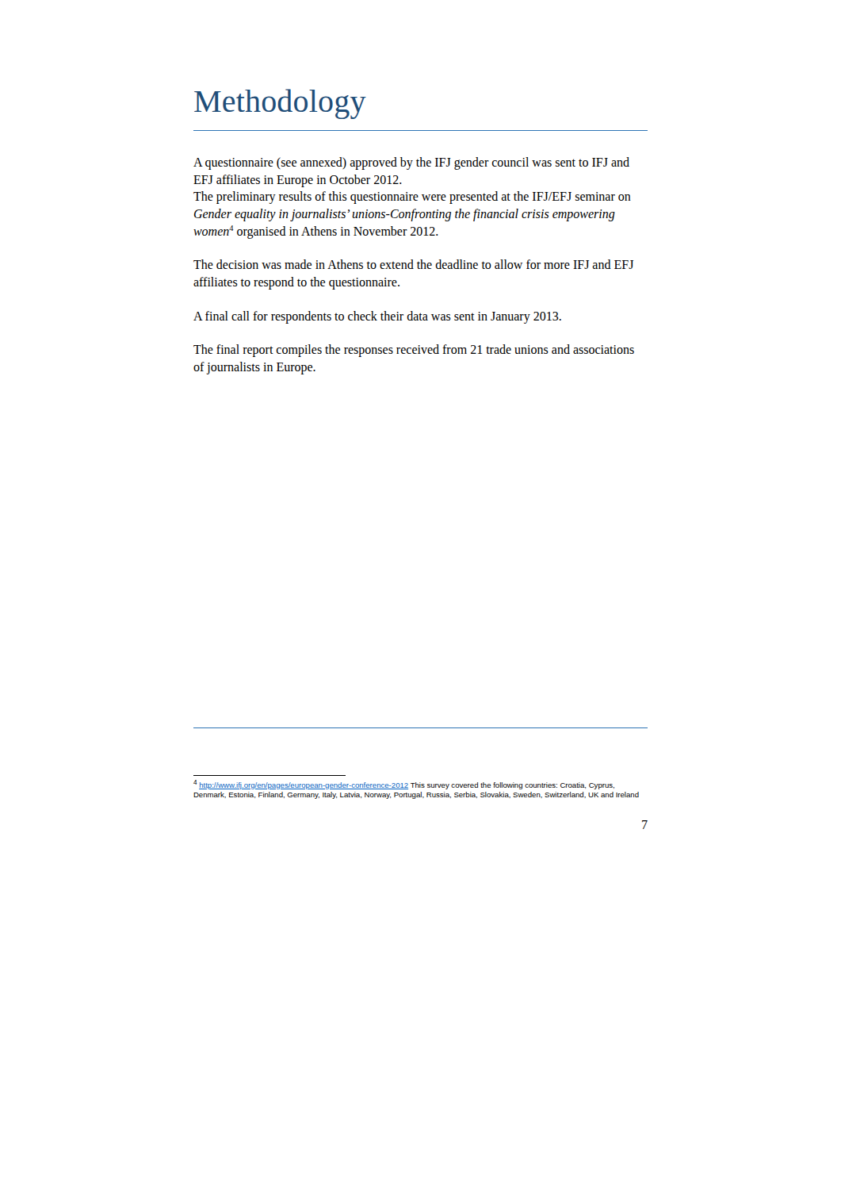Methodology
A questionnaire (see annexed) approved by the IFJ gender council was sent to IFJ and EFJ affiliates in Europe in October 2012.
The preliminary results of this questionnaire were presented at the IFJ/EFJ seminar on Gender equality in journalists’ unions-Confronting the financial crisis empowering women4 organised in Athens in November 2012.
The decision was made in Athens to extend the deadline to allow for more IFJ and EFJ affiliates to respond to the questionnaire.
A final call for respondents to check their data was sent in January 2013.
The final report compiles the responses received from 21 trade unions and associations of journalists in Europe.
4 http://www.ifj.org/en/pages/european-gender-conference-2012 This survey covered the following countries: Croatia, Cyprus, Denmark, Estonia, Finland, Germany, Italy, Latvia, Norway, Portugal, Russia, Serbia, Slovakia, Sweden, Switzerland, UK and Ireland
7